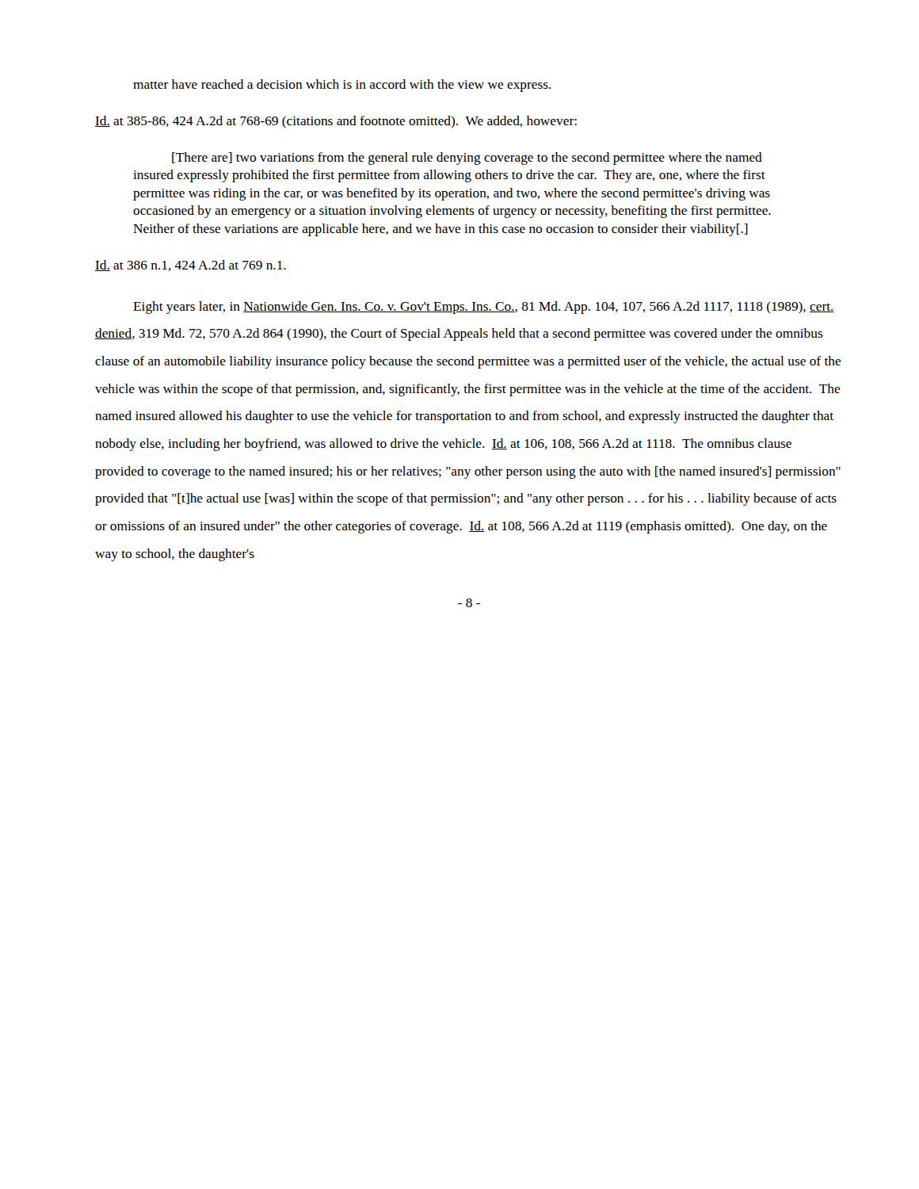matter have reached a decision which is in accord with the view we express.
Id. at 385-86, 424 A.2d at 768-69 (citations and footnote omitted). We added, however:
[There are] two variations from the general rule denying coverage to the second permittee where the named insured expressly prohibited the first permittee from allowing others to drive the car. They are, one, where the first permittee was riding in the car, or was benefited by its operation, and two, where the second permittee's driving was occasioned by an emergency or a situation involving elements of urgency or necessity, benefiting the first permittee. Neither of these variations are applicable here, and we have in this case no occasion to consider their viability[.]
Id. at 386 n.1, 424 A.2d at 769 n.1.
Eight years later, in Nationwide Gen. Ins. Co. v. Gov't Emps. Ins. Co., 81 Md. App. 104, 107, 566 A.2d 1117, 1118 (1989), cert. denied, 319 Md. 72, 570 A.2d 864 (1990), the Court of Special Appeals held that a second permittee was covered under the omnibus clause of an automobile liability insurance policy because the second permittee was a permitted user of the vehicle, the actual use of the vehicle was within the scope of that permission, and, significantly, the first permittee was in the vehicle at the time of the accident. The named insured allowed his daughter to use the vehicle for transportation to and from school, and expressly instructed the daughter that nobody else, including her boyfriend, was allowed to drive the vehicle. Id. at 106, 108, 566 A.2d at 1118. The omnibus clause provided to coverage to the named insured; his or her relatives; "any other person using the auto with [the named insured's] permission" provided that "[t]he actual use [was] within the scope of that permission"; and "any other person . . . for his . . . liability because of acts or omissions of an insured under" the other categories of coverage. Id. at 108, 566 A.2d at 1119 (emphasis omitted). One day, on the way to school, the daughter's
- 8 -